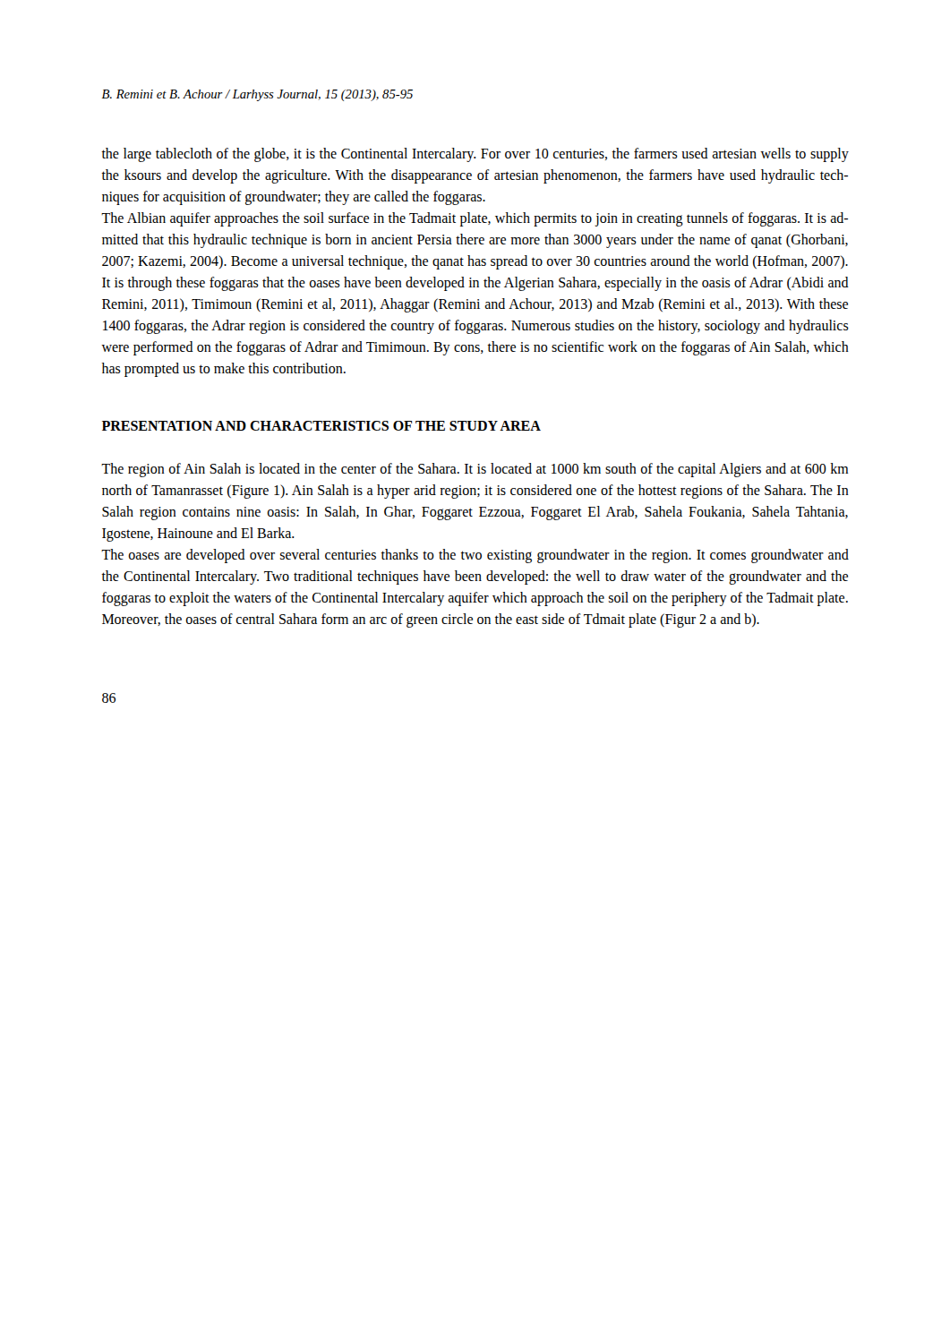B. Remini et B. Achour / Larhyss Journal, 15 (2013), 85-95
the large tablecloth of the globe, it is the Continental Intercalary. For over 10 centuries, the farmers used artesian wells to supply the ksours and develop the agriculture. With the disappearance of artesian phenomenon, the farmers have used hydraulic techniques for acquisition of groundwater; they are called the foggaras.
The Albian aquifer approaches the soil surface in the Tadmait plate, which permits to join in creating tunnels of foggaras. It is admitted that this hydraulic technique is born in ancient Persia there are more than 3000 years under the name of qanat (Ghorbani, 2007; Kazemi, 2004). Become a universal technique, the qanat has spread to over 30 countries around the world (Hofman, 2007). It is through these foggaras that the oases have been developed in the Algerian Sahara, especially in the oasis of Adrar (Abidi and Remini, 2011), Timimoun (Remini et al, 2011), Ahaggar (Remini and Achour, 2013) and Mzab (Remini et al., 2013). With these 1400 foggaras, the Adrar region is considered the country of foggaras. Numerous studies on the history, sociology and hydraulics were performed on the foggaras of Adrar and Timimoun. By cons, there is no scientific work on the foggaras of Ain Salah, which has prompted us to make this contribution.
Presentation and characteristics of the study area
The region of Ain Salah is located in the center of the Sahara. It is located at 1000 km south of the capital Algiers and at 600 km north of Tamanrasset (Figure 1). Ain Salah is a hyper arid region; it is considered one of the hottest regions of the Sahara. The In Salah region contains nine oasis: In Salah, In Ghar, Foggaret Ezzoua, Foggaret El Arab, Sahela Foukania, Sahela Tahtania, Igostene, Hainoune and El Barka.
The oases are developed over several centuries thanks to the two existing groundwater in the region. It comes groundwater and the Continental Intercalary. Two traditional techniques have been developed: the well to draw water of the groundwater and the foggaras to exploit the waters of the Continental Intercalary aquifer which approach the soil on the periphery of the Tadmait plate. Moreover, the oases of central Sahara form an arc of green circle on the east side of Tdmait plate (Figur 2 a and b).
86